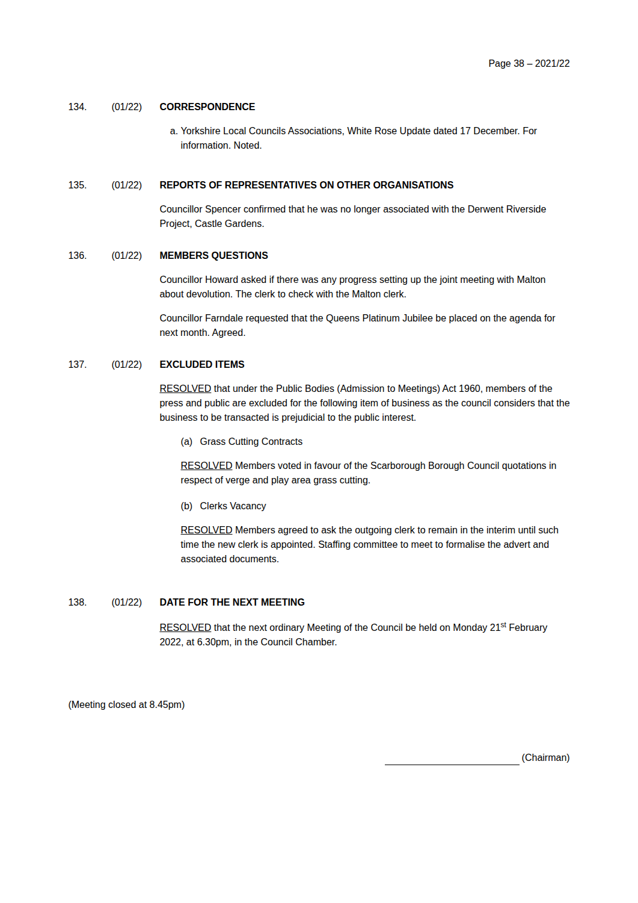Page 38 – 2021/22
134.
(01/22)
CORRESPONDENCE
Yorkshire Local Councils Associations, White Rose Update dated 17 December. For information. Noted.
135.
(01/22)
REPORTS OF REPRESENTATIVES ON OTHER ORGANISATIONS
Councillor Spencer confirmed that he was no longer associated with the Derwent Riverside Project, Castle Gardens.
136.
(01/22)
MEMBERS QUESTIONS
Councillor Howard asked if there was any progress setting up the joint meeting with Malton about devolution. The clerk to check with the Malton clerk.
Councillor Farndale requested that the Queens Platinum Jubilee be placed on the agenda for next month. Agreed.
137.
(01/22)
EXCLUDED ITEMS
RESOLVED that under the Public Bodies (Admission to Meetings) Act 1960, members of the press and public are excluded for the following item of business as the council considers that the business to be transacted is prejudicial to the public interest.
(a) Grass Cutting Contracts
RESOLVED Members voted in favour of the Scarborough Borough Council quotations in respect of verge and play area grass cutting.
(b) Clerks Vacancy
RESOLVED Members agreed to ask the outgoing clerk to remain in the interim until such time the new clerk is appointed. Staffing committee to meet to formalise the advert and associated documents.
138.
(01/22)
DATE FOR THE NEXT MEETING
RESOLVED that the next ordinary Meeting of the Council be held on Monday 21st February 2022, at 6.30pm, in the Council Chamber.
(Meeting closed at 8.45pm)
(Chairman)